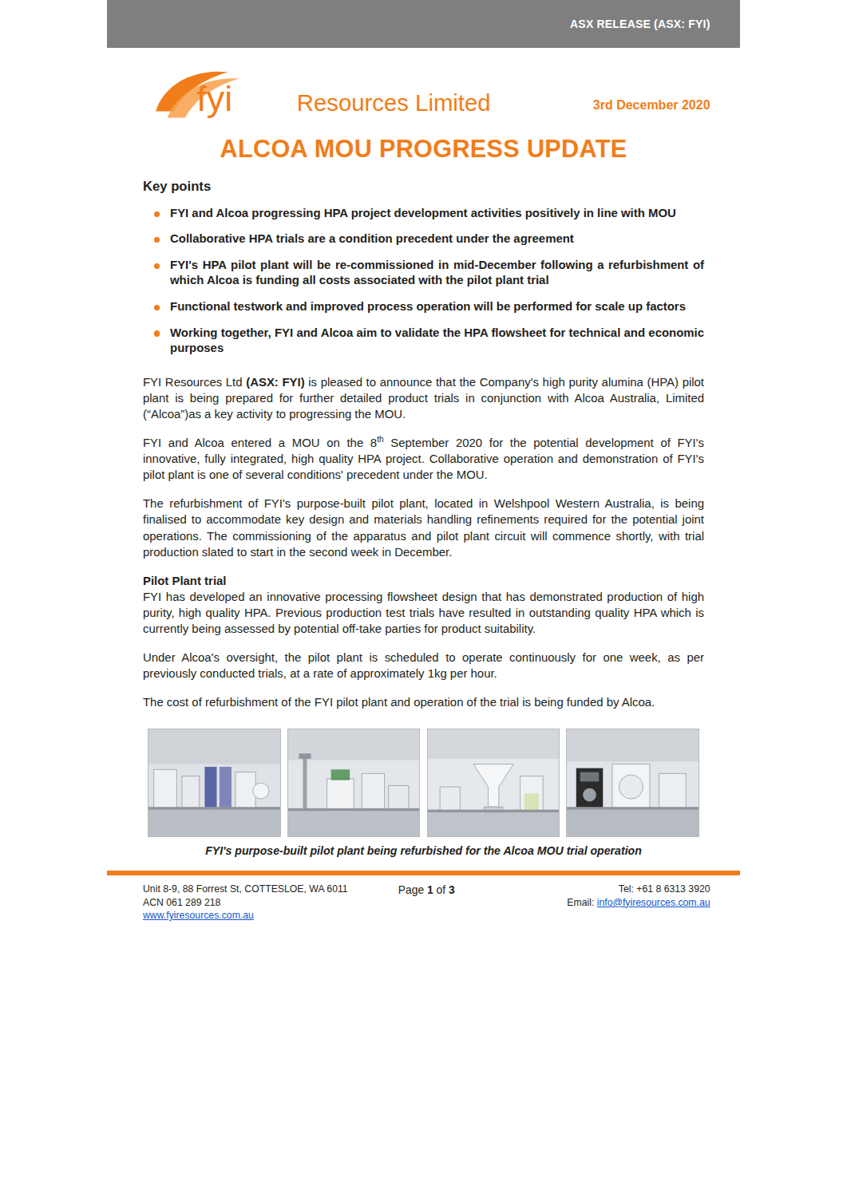ASX RELEASE (ASX: FYI)
fyi
Resources Limited
3rd December 2020
ALCOA MOU PROGRESS UPDATE
Key points
FYI and Alcoa progressing HPA project development activities positively in line with MOU
Collaborative HPA trials are a condition precedent under the agreement
FYI's HPA pilot plant will be re-commissioned in mid-December following a refurbishment of which Alcoa is funding all costs associated with the pilot plant trial
Functional testwork and improved process operation will be performed for scale up factors
Working together, FYI and Alcoa aim to validate the HPA flowsheet for technical and economic purposes
FYI Resources Ltd (ASX: FYI) is pleased to announce that the Company's high purity alumina (HPA) pilot plant is being prepared for further detailed product trials in conjunction with Alcoa Australia, Limited (“Alcoa”)as a key activity to progressing the MOU.
FYI and Alcoa entered a MOU on the 8th September 2020 for the potential development of FYI's innovative, fully integrated, high quality HPA project. Collaborative operation and demonstration of FYI's pilot plant is one of several conditions' precedent under the MOU.
The refurbishment of FYI's purpose-built pilot plant, located in Welshpool Western Australia, is being finalised to accommodate key design and materials handling refinements required for the potential joint operations. The commissioning of the apparatus and pilot plant circuit will commence shortly, with trial production slated to start in the second week in December.
Pilot Plant trial
FYI has developed an innovative processing flowsheet design that has demonstrated production of high purity, high quality HPA. Previous production test trials have resulted in outstanding quality HPA which is currently being assessed by potential off-take parties for product suitability.
Under Alcoa's oversight, the pilot plant is scheduled to operate continuously for one week, as per previously conducted trials, at a rate of approximately 1kg per hour.
The cost of refurbishment of the FYI pilot plant and operation of the trial is being funded by Alcoa.
FYI's purpose-built pilot plant being refurbished for the Alcoa MOU trial operation
Unit 8-9, 88 Forrest St, COTTESLOE, WA 6011
ACN 061 289 218
www.fyiresources.com.au
Page 1 of 3
Tel: +61 8 6313 3920
Email: info@fyiresources.com.au